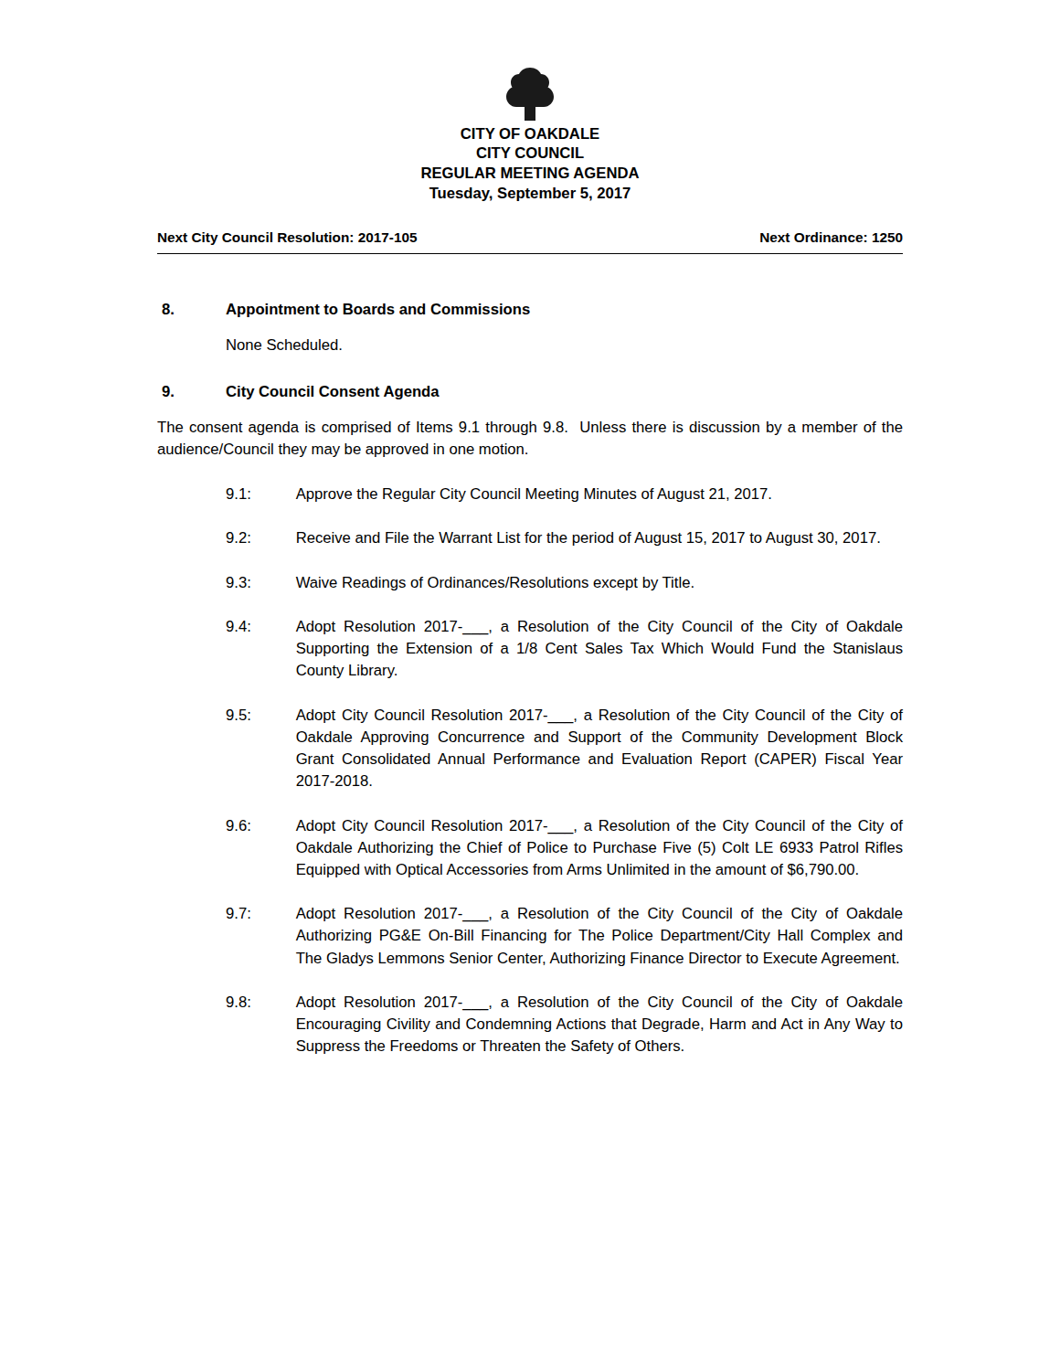CITY OF OAKDALE
CITY COUNCIL
REGULAR MEETING AGENDA
Tuesday, September 5, 2017
Next City Council Resolution: 2017-105 Next Ordinance: 1250
8. Appointment to Boards and Commissions
None Scheduled.
9. City Council Consent Agenda
The consent agenda is comprised of Items 9.1 through 9.8. Unless there is discussion by a member of the audience/Council they may be approved in one motion.
9.1: Approve the Regular City Council Meeting Minutes of August 21, 2017.
9.2: Receive and File the Warrant List for the period of August 15, 2017 to August 30, 2017.
9.3: Waive Readings of Ordinances/Resolutions except by Title.
9.4: Adopt Resolution 2017-___, a Resolution of the City Council of the City of Oakdale Supporting the Extension of a 1/8 Cent Sales Tax Which Would Fund the Stanislaus County Library.
9.5: Adopt City Council Resolution 2017-___, a Resolution of the City Council of the City of Oakdale Approving Concurrence and Support of the Community Development Block Grant Consolidated Annual Performance and Evaluation Report (CAPER) Fiscal Year 2017-2018.
9.6: Adopt City Council Resolution 2017-___, a Resolution of the City Council of the City of Oakdale Authorizing the Chief of Police to Purchase Five (5) Colt LE 6933 Patrol Rifles Equipped with Optical Accessories from Arms Unlimited in the amount of $6,790.00.
9.7: Adopt Resolution 2017-___, a Resolution of the City Council of the City of Oakdale Authorizing PG&E On-Bill Financing for The Police Department/City Hall Complex and The Gladys Lemmons Senior Center, Authorizing Finance Director to Execute Agreement.
9.8: Adopt Resolution 2017-___, a Resolution of the City Council of the City of Oakdale Encouraging Civility and Condemning Actions that Degrade, Harm and Act in Any Way to Suppress the Freedoms or Threaten the Safety of Others.